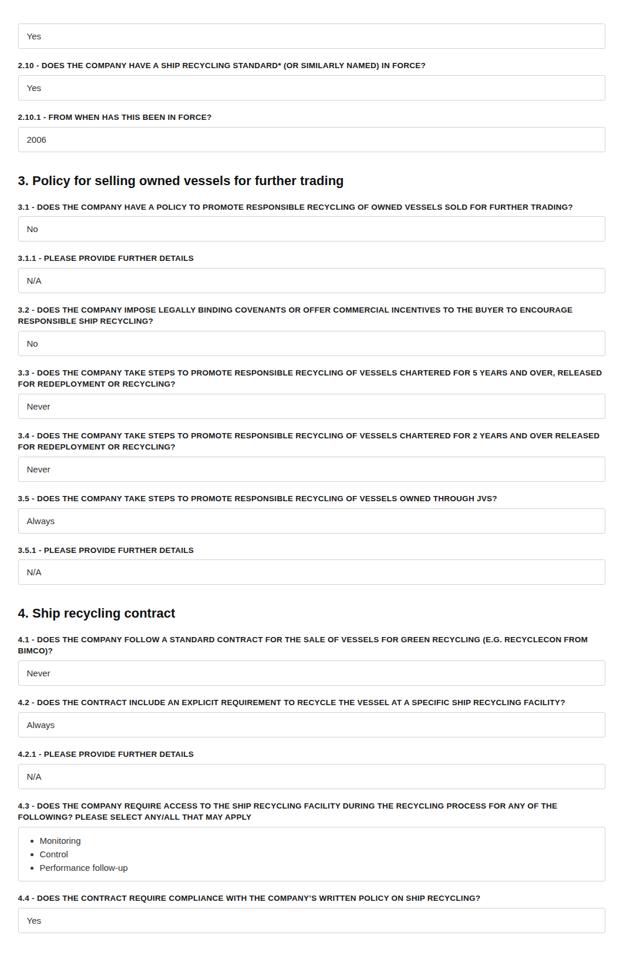Yes
2.10 - Does the company have a ship recycling standard* (or similarly named) in force?
Yes
2.10.1 - From when has this been in force?
2006
3. Policy for selling owned vessels for further trading
3.1 - Does the company have a policy to promote responsible recycling of owned vessels sold for further trading?
No
3.1.1 - Please provide further details
N/A
3.2 - Does the company impose legally binding covenants or offer commercial incentives to the buyer to encourage responsible ship recycling?
No
3.3 - Does the company take steps to promote responsible recycling of vessels chartered for 5 years and over, released for redeployment or recycling?
Never
3.4 - Does the company take steps to promote responsible recycling of vessels chartered for 2 years and over released for redeployment or recycling?
Never
3.5 - Does the company take steps to promote responsible recycling of vessels owned through JVs?
Always
3.5.1 - Please provide further details
N/A
4. Ship recycling contract
4.1 - Does the company follow a standard contract for the sale of vessels for green recycling (e.g. RECYCLECON from BIMCO)?
Never
4.2 - Does the contract include an explicit requirement to recycle the vessel at a specific ship recycling facility?
Always
4.2.1 - Please provide further details
N/A
4.3 - Does the company require access to the ship recycling facility during the recycling process for any of the following? Please select any/all that may apply
Monitoring
Control
Performance follow-up
4.4 - Does the contract require compliance with the company’s written policy on ship recycling?
Yes